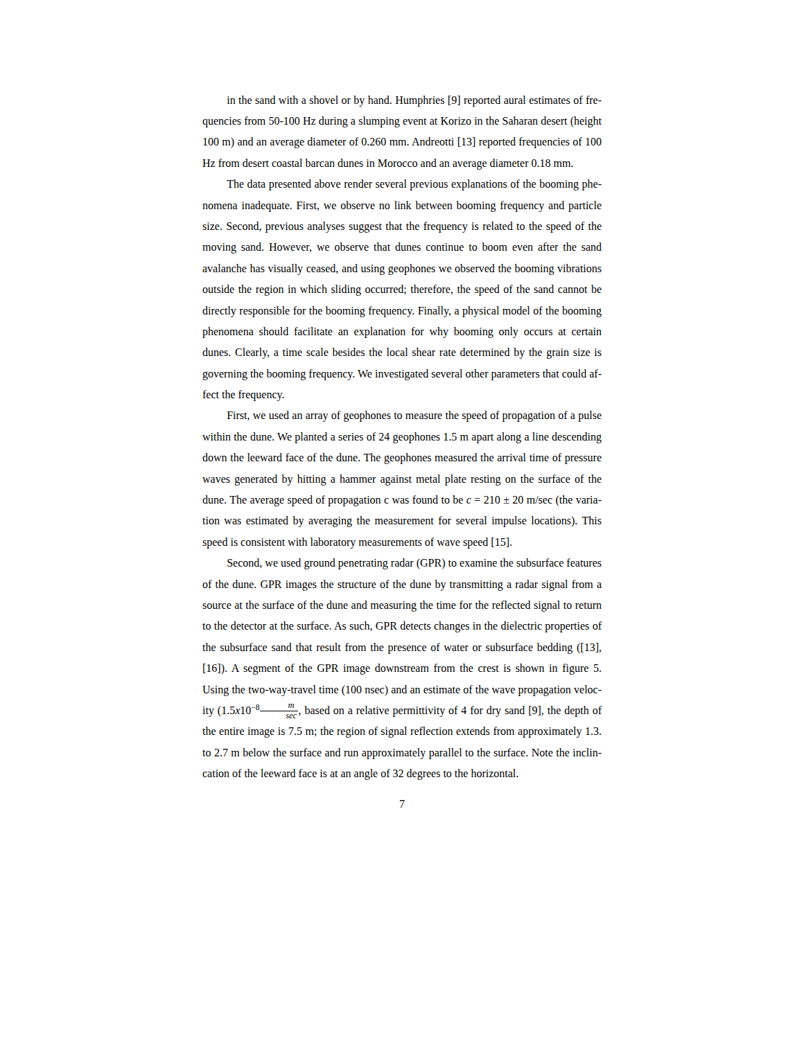in the sand with a shovel or by hand. Humphries [9] reported aural estimates of frequencies from 50-100 Hz during a slumping event at Korizo in the Saharan desert (height 100 m) and an average diameter of 0.260 mm. Andreotti [13] reported frequencies of 100 Hz from desert coastal barcan dunes in Morocco and an average diameter 0.18 mm.
The data presented above render several previous explanations of the booming phenomena inadequate. First, we observe no link between booming frequency and particle size. Second, previous analyses suggest that the frequency is related to the speed of the moving sand. However, we observe that dunes continue to boom even after the sand avalanche has visually ceased, and using geophones we observed the booming vibrations outside the region in which sliding occurred; therefore, the speed of the sand cannot be directly responsible for the booming frequency. Finally, a physical model of the booming phenomena should facilitate an explanation for why booming only occurs at certain dunes. Clearly, a time scale besides the local shear rate determined by the grain size is governing the booming frequency. We investigated several other parameters that could affect the frequency.
First, we used an array of geophones to measure the speed of propagation of a pulse within the dune. We planted a series of 24 geophones 1.5 m apart along a line descending down the leeward face of the dune. The geophones measured the arrival time of pressure waves generated by hitting a hammer against metal plate resting on the surface of the dune. The average speed of propagation c was found to be c = 210 ± 20 m/sec (the variation was estimated by averaging the measurement for several impulse locations). This speed is consistent with laboratory measurements of wave speed [15].
Second, we used ground penetrating radar (GPR) to examine the subsurface features of the dune. GPR images the structure of the dune by transmitting a radar signal from a source at the surface of the dune and measuring the time for the reflected signal to return to the detector at the surface. As such, GPR detects changes in the dielectric properties of the subsurface sand that result from the presence of water or subsurface bedding ([13], [16]). A segment of the GPR image downstream from the crest is shown in figure 5. Using the two-way-travel time (100 nsec) and an estimate of the wave propagation velocity (1.5x10−8msec, based on a relative permittivity of 4 for dry sand [9], the depth of the entire image is 7.5 m; the region of signal reflection extends from approximately 1.3. to 2.7 m below the surface and run approximately parallel to the surface. Note the inclincation of the leeward face is at an angle of 32 degrees to the horizontal.
7